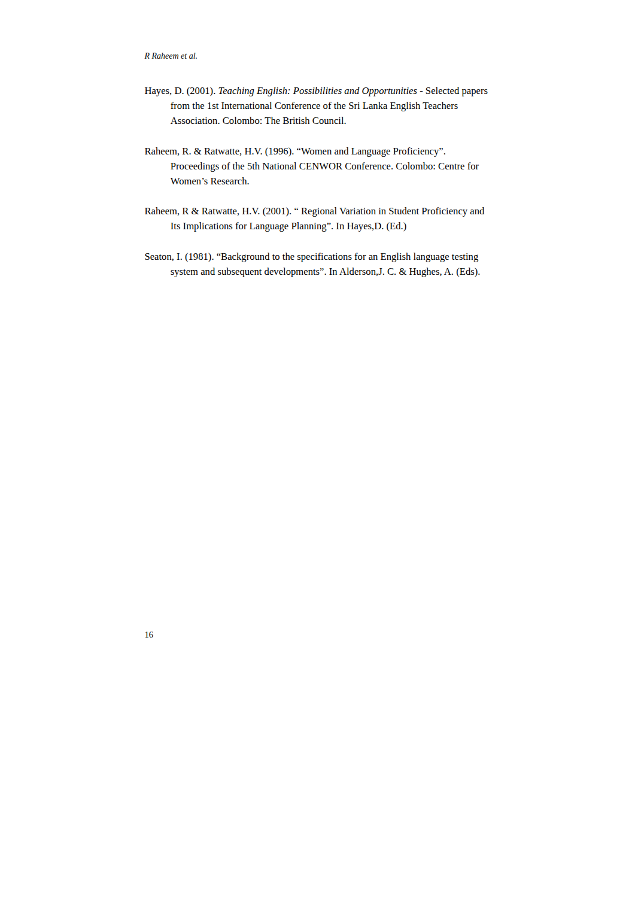R Raheem et al.
Hayes, D. (2001). Teaching English: Possibilities and Opportunities - Selected papers from the 1st International Conference of the Sri Lanka English Teachers Association. Colombo: The British Council.
Raheem, R. & Ratwatte, H.V. (1996). “Women and Language Proficiency”. Proceedings of the 5th National CENWOR Conference. Colombo: Centre for Women’s Research.
Raheem, R & Ratwatte, H.V. (2001). “ Regional Variation in Student Proficiency and Its Implications for Language Planning”. In Hayes,D. (Ed.)
Seaton, I. (1981). “Background to the specifications for an English language testing system and subsequent developments”. In Alderson,J. C. & Hughes, A. (Eds).
16